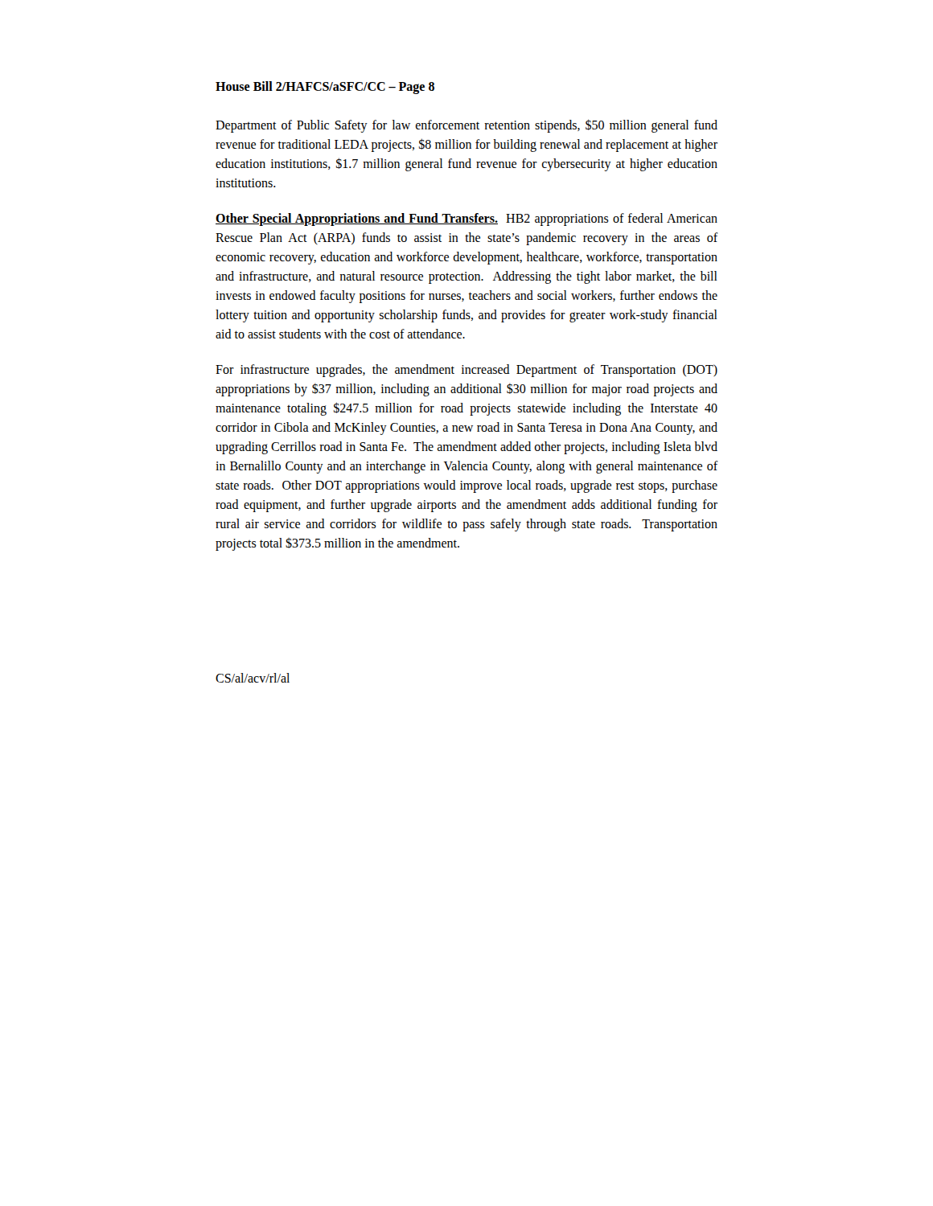House Bill 2/HAFCS/aSFC/CC – Page 8
Department of Public Safety for law enforcement retention stipends, $50 million general fund revenue for traditional LEDA projects, $8 million for building renewal and replacement at higher education institutions, $1.7 million general fund revenue for cybersecurity at higher education institutions.
Other Special Appropriations and Fund Transfers. HB2 appropriations of federal American Rescue Plan Act (ARPA) funds to assist in the state’s pandemic recovery in the areas of economic recovery, education and workforce development, healthcare, workforce, transportation and infrastructure, and natural resource protection. Addressing the tight labor market, the bill invests in endowed faculty positions for nurses, teachers and social workers, further endows the lottery tuition and opportunity scholarship funds, and provides for greater work-study financial aid to assist students with the cost of attendance.
For infrastructure upgrades, the amendment increased Department of Transportation (DOT) appropriations by $37 million, including an additional $30 million for major road projects and maintenance totaling $247.5 million for road projects statewide including the Interstate 40 corridor in Cibola and McKinley Counties, a new road in Santa Teresa in Dona Ana County, and upgrading Cerrillos road in Santa Fe. The amendment added other projects, including Isleta blvd in Bernalillo County and an interchange in Valencia County, along with general maintenance of state roads. Other DOT appropriations would improve local roads, upgrade rest stops, purchase road equipment, and further upgrade airports and the amendment adds additional funding for rural air service and corridors for wildlife to pass safely through state roads. Transportation projects total $373.5 million in the amendment.
CS/al/acv/rl/al